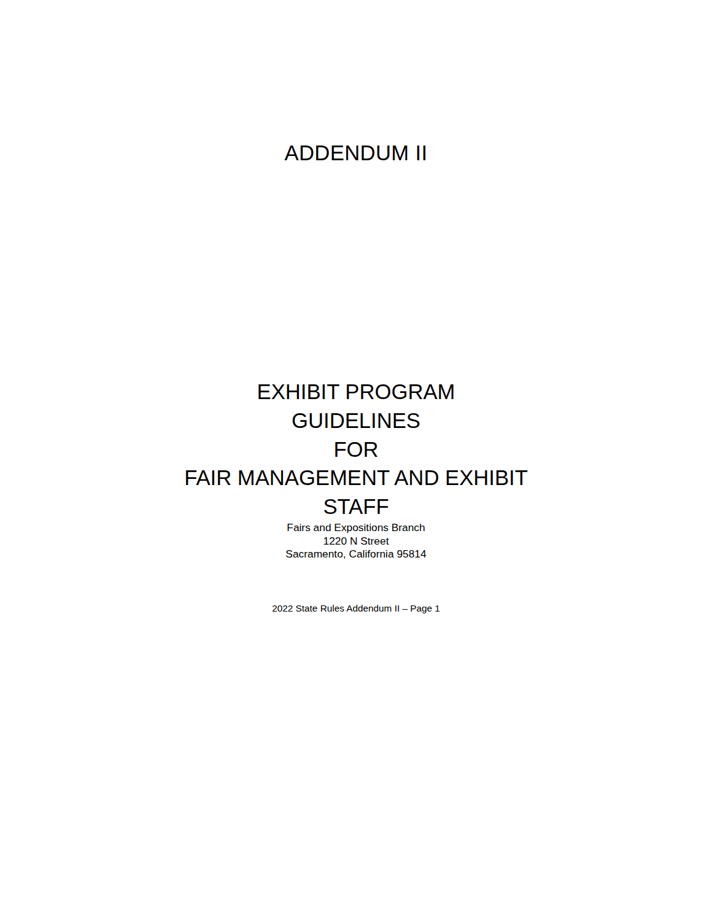ADDENDUM II
EXHIBIT PROGRAM
GUIDELINES
FOR
FAIR MANAGEMENT AND EXHIBIT STAFF
Fairs and Expositions Branch
1220 N Street
Sacramento, California 95814
2022 State Rules Addendum II – Page 1